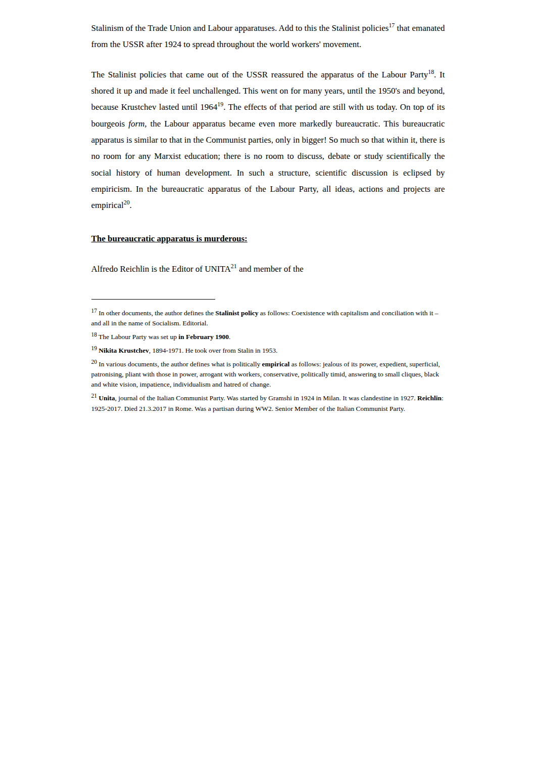Stalinism of the Trade Union and Labour apparatuses. Add to this the Stalinist policies17 that emanated from the USSR after 1924 to spread throughout the world workers' movement.
The Stalinist policies that came out of the USSR reassured the apparatus of the Labour Party18. It shored it up and made it feel unchallenged. This went on for many years, until the 1950's and beyond, because Krustchev lasted until 196419. The effects of that period are still with us today. On top of its bourgeois form, the Labour apparatus became even more markedly bureaucratic. This bureaucratic apparatus is similar to that in the Communist parties, only in bigger! So much so that within it, there is no room for any Marxist education; there is no room to discuss, debate or study scientifically the social history of human development. In such a structure, scientific discussion is eclipsed by empiricism. In the bureaucratic apparatus of the Labour Party, all ideas, actions and projects are empirical20.
The bureaucratic apparatus is murderous:
Alfredo Reichlin is the Editor of UNITA21 and member of the
17 In other documents, the author defines the Stalinist policy as follows: Coexistence with capitalism and conciliation with it – and all in the name of Socialism. Editorial.
18 The Labour Party was set up in February 1900.
19 Nikita Krustchev, 1894-1971. He took over from Stalin in 1953.
20 In various documents, the author defines what is politically empirical as follows: jealous of its power, expedient, superficial, patronising, pliant with those in power, arrogant with workers, conservative, politically timid, answering to small cliques, black and white vision, impatience, individualism and hatred of change.
21 Unita, journal of the Italian Communist Party. Was started by Gramshi in 1924 in Milan. It was clandestine in 1927. Reichlin: 1925-2017. Died 21.3.2017 in Rome. Was a partisan during WW2. Senior Member of the Italian Communist Party.